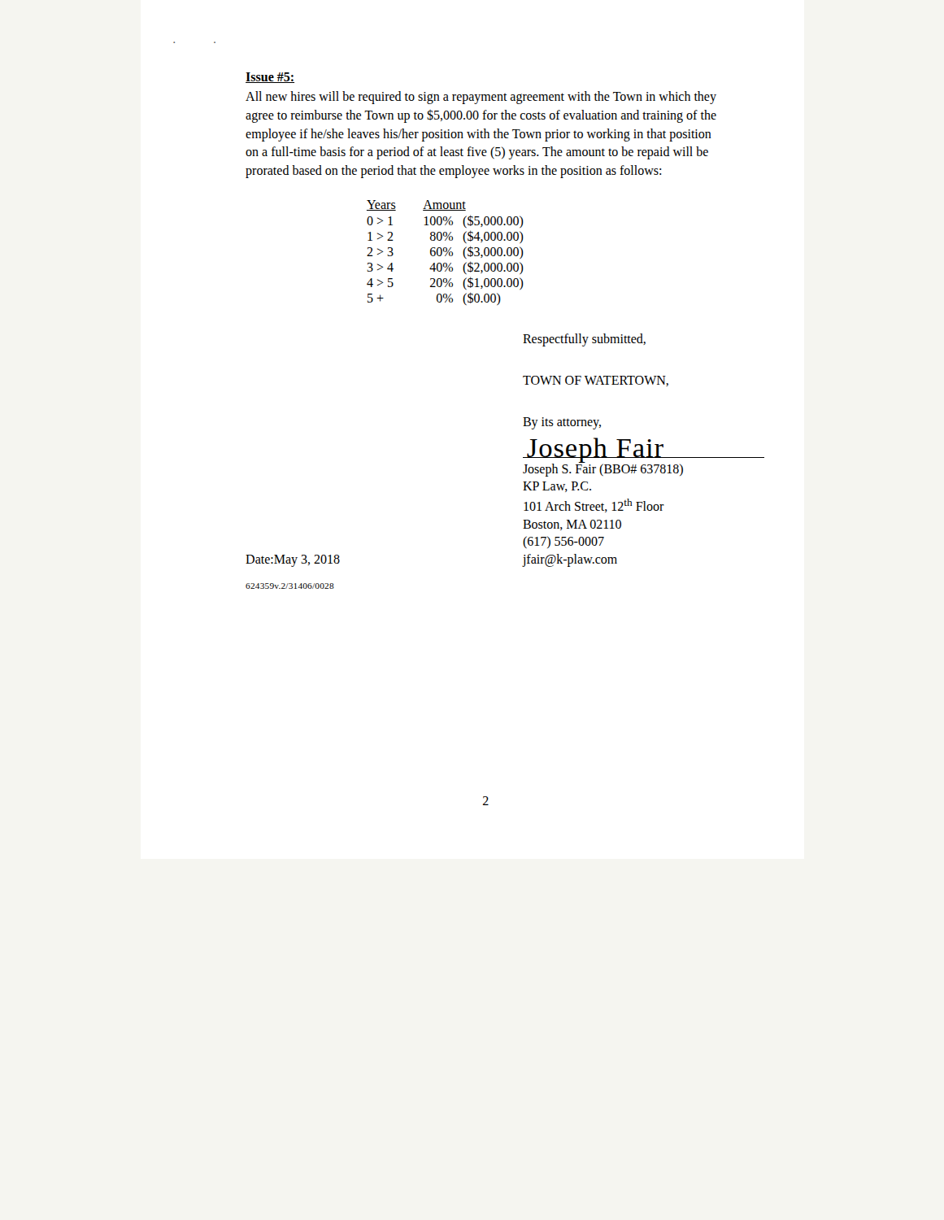. .
Issue #5:
All new hires will be required to sign a repayment agreement with the Town in which they agree to reimburse the Town up to $5,000.00 for the costs of evaluation and training of the employee if he/she leaves his/her position with the Town prior to working in that position on a full-time basis for a period of at least five (5) years. The amount to be repaid will be prorated based on the period that the employee works in the position as follows:
| Years | Amount |
| --- | --- |
| 0 > 1 | 100% | ($5,000.00) |
| 1 > 2 | 80% | ($4,000.00) |
| 2 > 3 | 60% | ($3,000.00) |
| 3 > 4 | 40% | ($2,000.00) |
| 4 > 5 | 20% | ($1,000.00) |
| 5 + | 0% | ($0.00) |
Respectfully submitted,
TOWN OF WATERTOWN,
By its attorney,
Joseph Fair
Joseph S. Fair (BBO# 637818)
KP Law, P.C.
101 Arch Street, 12th Floor
Boston, MA 02110
(617) 556-0007
Date:May 3, 2018 jfair@k-plaw.com
624359v.2/31406/0028
2